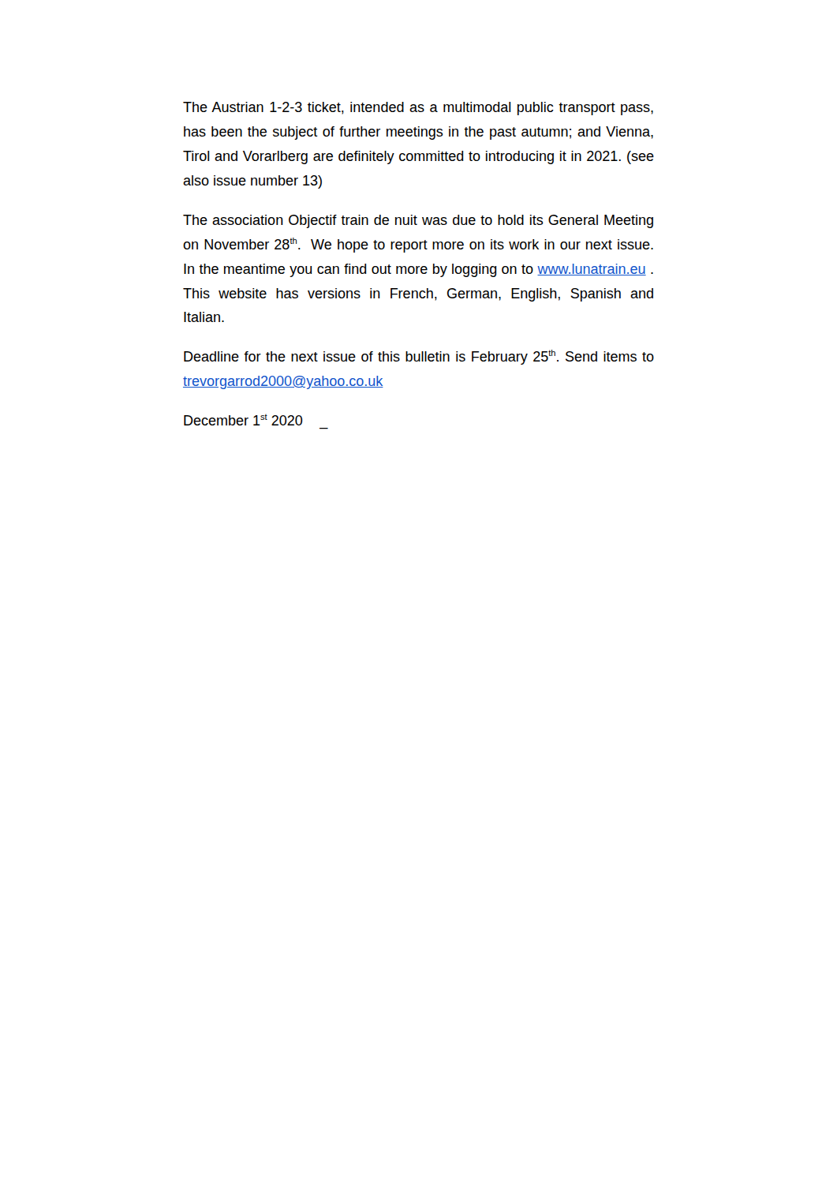The Austrian 1-2-3 ticket, intended as a multimodal public transport pass, has been the subject of further meetings in the past autumn; and Vienna, Tirol and Vorarlberg are definitely committed to introducing it in 2021. (see also issue number 13)
The association Objectif train de nuit was due to hold its General Meeting on November 28th. We hope to report more on its work in our next issue. In the meantime you can find out more by logging on to www.lunatrain.eu . This website has versions in French, German, English, Spanish and Italian.
Deadline for the next issue of this bulletin is February 25th. Send items to trevorgarrod2000@yahoo.co.uk
December 1st 2020 _